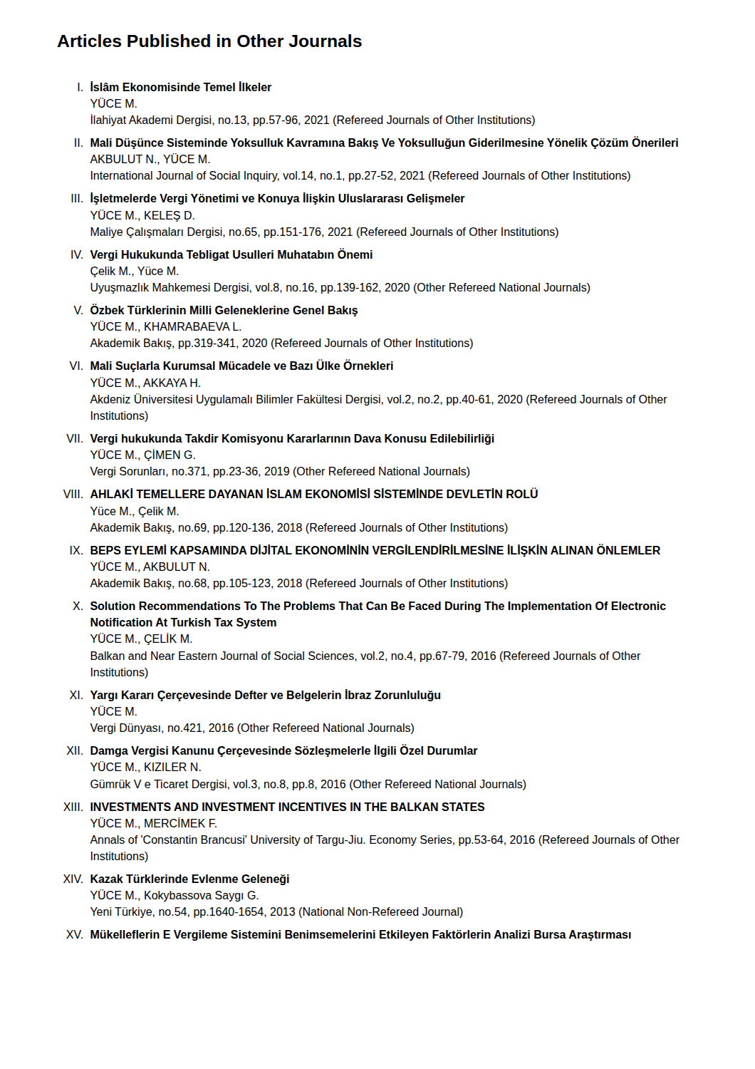Articles Published in Other Journals
İslâm Ekonomisinde Temel İlkeler YÜCE M. İlahiyat Akademi Dergisi, no.13, pp.57-96, 2021 (Refereed Journals of Other Institutions)
Mali Düşünce Sisteminde Yoksulluk Kavramına Bakış Ve Yoksulluğun Giderilmesine Yönelik Çözüm Önerileri AKBULUT N., YÜCE M. International Journal of Social Inquiry, vol.14, no.1, pp.27-52, 2021 (Refereed Journals of Other Institutions)
İşletmelerde Vergi Yönetimi ve Konuya İlişkin Uluslararası Gelişmeler YÜCE M., KELEŞ D. Maliye Çalışmaları Dergisi, no.65, pp.151-176, 2021 (Refereed Journals of Other Institutions)
Vergi Hukukunda Tebligat Usulleri Muhatabın Önemi Çelik M., Yüce M. Uyuşmazlık Mahkemesi Dergisi, vol.8, no.16, pp.139-162, 2020 (Other Refereed National Journals)
Özbek Türklerinin Milli Geleneklerine Genel Bakış YÜCE M., KHAMRABAEVA L. Akademik Bakış, pp.319-341, 2020 (Refereed Journals of Other Institutions)
Mali Suçlarla Kurumsal Mücadele ve Bazı Ülke Örnekleri YÜCE M., AKKAYA H. Akdeniz Üniversitesi Uygulamalı Bilimler Fakültesi Dergisi, vol.2, no.2, pp.40-61, 2020 (Refereed Journals of Other Institutions)
Vergi hukukunda Takdir Komisyonu Kararlarının Dava Konusu Edilebilirliği YÜCE M., ÇİMEN G. Vergi Sorunları, no.371, pp.23-36, 2019 (Other Refereed National Journals)
AHLAKİ TEMELLERE DAYANAN İSLAM EKONOMİSİ SİSTEMİNDE DEVLETİN ROLÜ Yüce M., Çelik M. Akademik Bakış, no.69, pp.120-136, 2018 (Refereed Journals of Other Institutions)
BEPS EYLEMİ KAPSAMINDA DİJİTAL EKONOMİNİN VERGİLENDİRİLMESİNE İLİŞKİN ALINAN ÖNLEMLER YÜCE M., AKBULUT N. Akademik Bakış, no.68, pp.105-123, 2018 (Refereed Journals of Other Institutions)
Solution Recommendations To The Problems That Can Be Faced During The Implementation Of Electronic Notification At Turkish Tax System YÜCE M., ÇELİK M. Balkan and Near Eastern Journal of Social Sciences, vol.2, no.4, pp.67-79, 2016 (Refereed Journals of Other Institutions)
Yargı Kararı Çerçevesinde Defter ve Belgelerin İbraz Zorunluluğu YÜCE M. Vergi Dünyası, no.421, 2016 (Other Refereed National Journals)
Damga Vergisi Kanunu Çerçevesinde Sözleşmelerle İlgili Özel Durumlar YÜCE M., KIZILER N. Gümrük V e Ticaret Dergisi, vol.3, no.8, pp.8, 2016 (Other Refereed National Journals)
INVESTMENTS AND INVESTMENT INCENTIVES IN THE BALKAN STATES YÜCE M., MERCİMEK F. Annals of 'Constantin Brancusi' University of Targu-Jiu. Economy Series, pp.53-64, 2016 (Refereed Journals of Other Institutions)
Kazak Türklerinde Evlenme Geleneği YÜCE M., Kokybassova Saygı G. Yeni Türkiye, no.54, pp.1640-1654, 2013 (National Non-Refereed Journal)
Mükelleflerin E Vergileme Sistemini Benimsemelerini Etkileyen Faktörlerin Analizi Bursa Araştırması